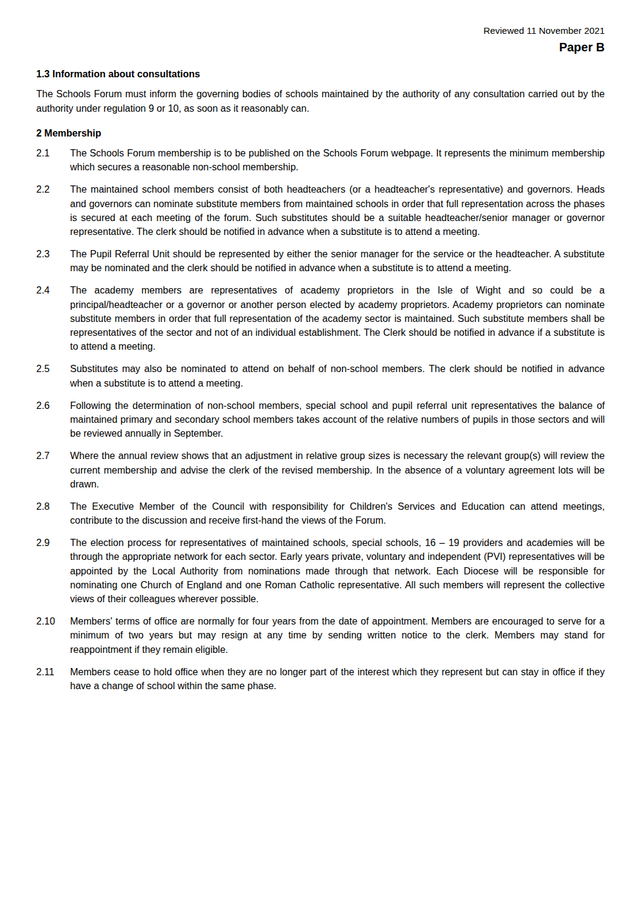Reviewed 11 November 2021
Paper B
1.3 Information about consultations
The Schools Forum must inform the governing bodies of schools maintained by the authority of any consultation carried out by the authority under regulation 9 or 10, as soon as it reasonably can.
2 Membership
2.1 The Schools Forum membership is to be published on the Schools Forum webpage. It represents the minimum membership which secures a reasonable non-school membership.
2.2 The maintained school members consist of both headteachers (or a headteacher's representative) and governors. Heads and governors can nominate substitute members from maintained schools in order that full representation across the phases is secured at each meeting of the forum. Such substitutes should be a suitable headteacher/senior manager or governor representative. The clerk should be notified in advance when a substitute is to attend a meeting.
2.3 The Pupil Referral Unit should be represented by either the senior manager for the service or the headteacher. A substitute may be nominated and the clerk should be notified in advance when a substitute is to attend a meeting.
2.4 The academy members are representatives of academy proprietors in the Isle of Wight and so could be a principal/headteacher or a governor or another person elected by academy proprietors. Academy proprietors can nominate substitute members in order that full representation of the academy sector is maintained. Such substitute members shall be representatives of the sector and not of an individual establishment. The Clerk should be notified in advance if a substitute is to attend a meeting.
2.5 Substitutes may also be nominated to attend on behalf of non-school members. The clerk should be notified in advance when a substitute is to attend a meeting.
2.6 Following the determination of non-school members, special school and pupil referral unit representatives the balance of maintained primary and secondary school members takes account of the relative numbers of pupils in those sectors and will be reviewed annually in September.
2.7 Where the annual review shows that an adjustment in relative group sizes is necessary the relevant group(s) will review the current membership and advise the clerk of the revised membership. In the absence of a voluntary agreement lots will be drawn.
2.8 The Executive Member of the Council with responsibility for Children's Services and Education can attend meetings, contribute to the discussion and receive first-hand the views of the Forum.
2.9 The election process for representatives of maintained schools, special schools, 16 – 19 providers and academies will be through the appropriate network for each sector. Early years private, voluntary and independent (PVI) representatives will be appointed by the Local Authority from nominations made through that network. Each Diocese will be responsible for nominating one Church of England and one Roman Catholic representative. All such members will represent the collective views of their colleagues wherever possible.
2.10 Members' terms of office are normally for four years from the date of appointment. Members are encouraged to serve for a minimum of two years but may resign at any time by sending written notice to the clerk. Members may stand for reappointment if they remain eligible.
2.11 Members cease to hold office when they are no longer part of the interest which they represent but can stay in office if they have a change of school within the same phase.